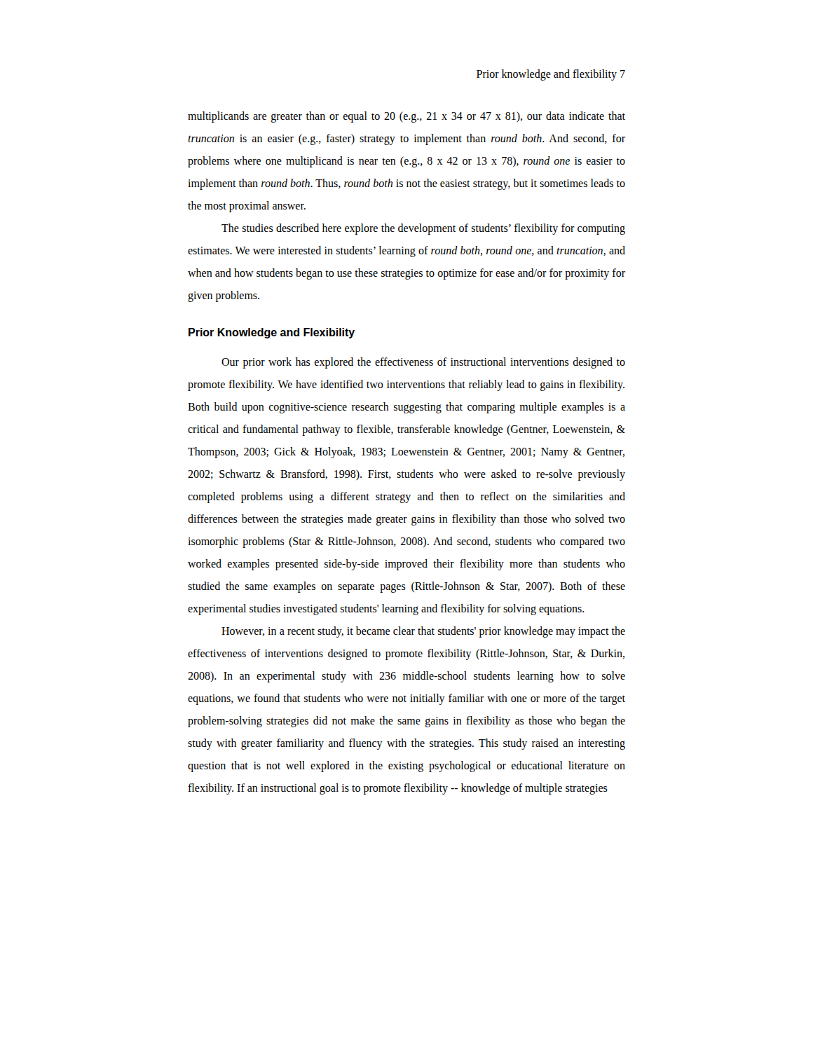Prior knowledge and flexibility 7
multiplicands are greater than or equal to 20 (e.g., 21 x 34 or 47 x 81), our data indicate that truncation is an easier (e.g., faster) strategy to implement than round both. And second, for problems where one multiplicand is near ten (e.g., 8 x 42 or 13 x 78), round one is easier to implement than round both. Thus, round both is not the easiest strategy, but it sometimes leads to the most proximal answer.
The studies described here explore the development of students’ flexibility for computing estimates. We were interested in students’ learning of round both, round one, and truncation, and when and how students began to use these strategies to optimize for ease and/or for proximity for given problems.
Prior Knowledge and Flexibility
Our prior work has explored the effectiveness of instructional interventions designed to promote flexibility. We have identified two interventions that reliably lead to gains in flexibility. Both build upon cognitive-science research suggesting that comparing multiple examples is a critical and fundamental pathway to flexible, transferable knowledge (Gentner, Loewenstein, & Thompson, 2003; Gick & Holyoak, 1983; Loewenstein & Gentner, 2001; Namy & Gentner, 2002; Schwartz & Bransford, 1998). First, students who were asked to re-solve previously completed problems using a different strategy and then to reflect on the similarities and differences between the strategies made greater gains in flexibility than those who solved two isomorphic problems (Star & Rittle-Johnson, 2008). And second, students who compared two worked examples presented side-by-side improved their flexibility more than students who studied the same examples on separate pages (Rittle-Johnson & Star, 2007). Both of these experimental studies investigated students' learning and flexibility for solving equations.
However, in a recent study, it became clear that students' prior knowledge may impact the effectiveness of interventions designed to promote flexibility (Rittle-Johnson, Star, & Durkin, 2008). In an experimental study with 236 middle-school students learning how to solve equations, we found that students who were not initially familiar with one or more of the target problem-solving strategies did not make the same gains in flexibility as those who began the study with greater familiarity and fluency with the strategies. This study raised an interesting question that is not well explored in the existing psychological or educational literature on flexibility. If an instructional goal is to promote flexibility -- knowledge of multiple strategies